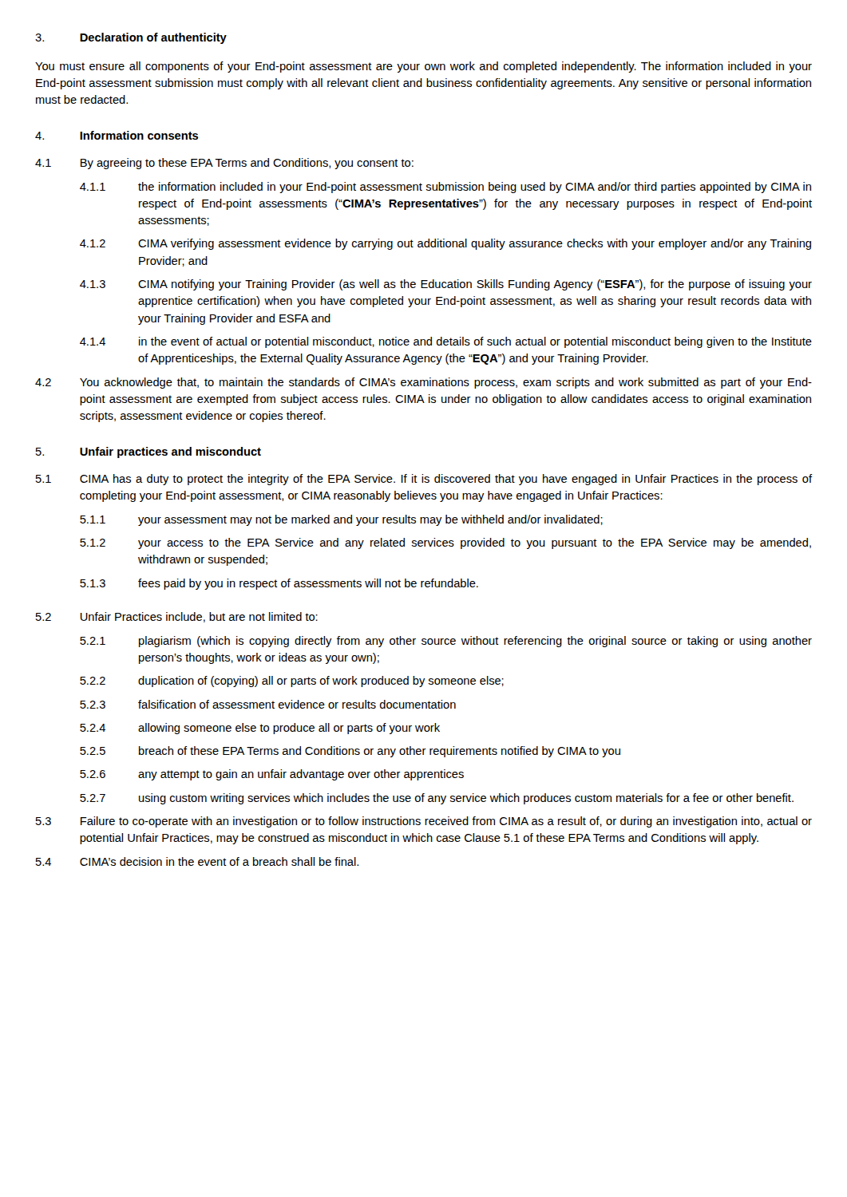3.
Declaration of authenticity
You must ensure all components of your End-point assessment are your own work and completed independently. The information included in your End-point assessment submission must comply with all relevant client and business confidentiality agreements. Any sensitive or personal information must be redacted.
4.
Information consents
4.1
By agreeing to these EPA Terms and Conditions, you consent to:
4.1.1
the information included in your End-point assessment submission being used by CIMA and/or third parties appointed by CIMA in respect of End-point assessments (“CIMA’s Representatives”) for the any necessary purposes in respect of End-point assessments;
4.1.2
CIMA verifying assessment evidence by carrying out additional quality assurance checks with your employer and/or any Training Provider; and
4.1.3
CIMA notifying your Training Provider (as well as the Education Skills Funding Agency (“ESFA”), for the purpose of issuing your apprentice certification) when you have completed your End-point assessment, as well as sharing your result records data with your Training Provider and ESFA and
4.1.4
in the event of actual or potential misconduct, notice and details of such actual or potential misconduct being given to the Institute of Apprenticeships, the External Quality Assurance Agency (the “EQA”) and your Training Provider.
4.2
You acknowledge that, to maintain the standards of CIMA’s examinations process, exam scripts and work submitted as part of your End- point assessment are exempted from subject access rules. CIMA is under no obligation to allow candidates access to original examination scripts, assessment evidence or copies thereof.
5.
Unfair practices and misconduct
5.1
CIMA has a duty to protect the integrity of the EPA Service. If it is discovered that you have engaged in Unfair Practices in the process of completing your End-point assessment, or CIMA reasonably believes you may have engaged in Unfair Practices:
5.1.1
your assessment may not be marked and your results may be withheld and/or invalidated;
5.1.2
your access to the EPA Service and any related services provided to you pursuant to the EPA Service may be amended, withdrawn or suspended;
5.1.3
fees paid by you in respect of assessments will not be refundable.
5.2
Unfair Practices include, but are not limited to:
5.2.1
plagiarism (which is copying directly from any other source without referencing the original source or taking or using another person’s thoughts, work or ideas as your own);
5.2.2
duplication of (copying) all or parts of work produced by someone else;
5.2.3
falsification of assessment evidence or results documentation
5.2.4
allowing someone else to produce all or parts of your work
5.2.5
breach of these EPA Terms and Conditions or any other requirements notified by CIMA to you
5.2.6
any attempt to gain an unfair advantage over other apprentices
5.2.7
using custom writing services which includes the use of any service which produces custom materials for a fee or other benefit.
5.3
Failure to co-operate with an investigation or to follow instructions received from CIMA as a result of, or during an investigation into, actual or potential Unfair Practices, may be construed as misconduct in which case Clause 5.1 of these EPA Terms and Conditions will apply.
5.4
CIMA’s decision in the event of a breach shall be final.